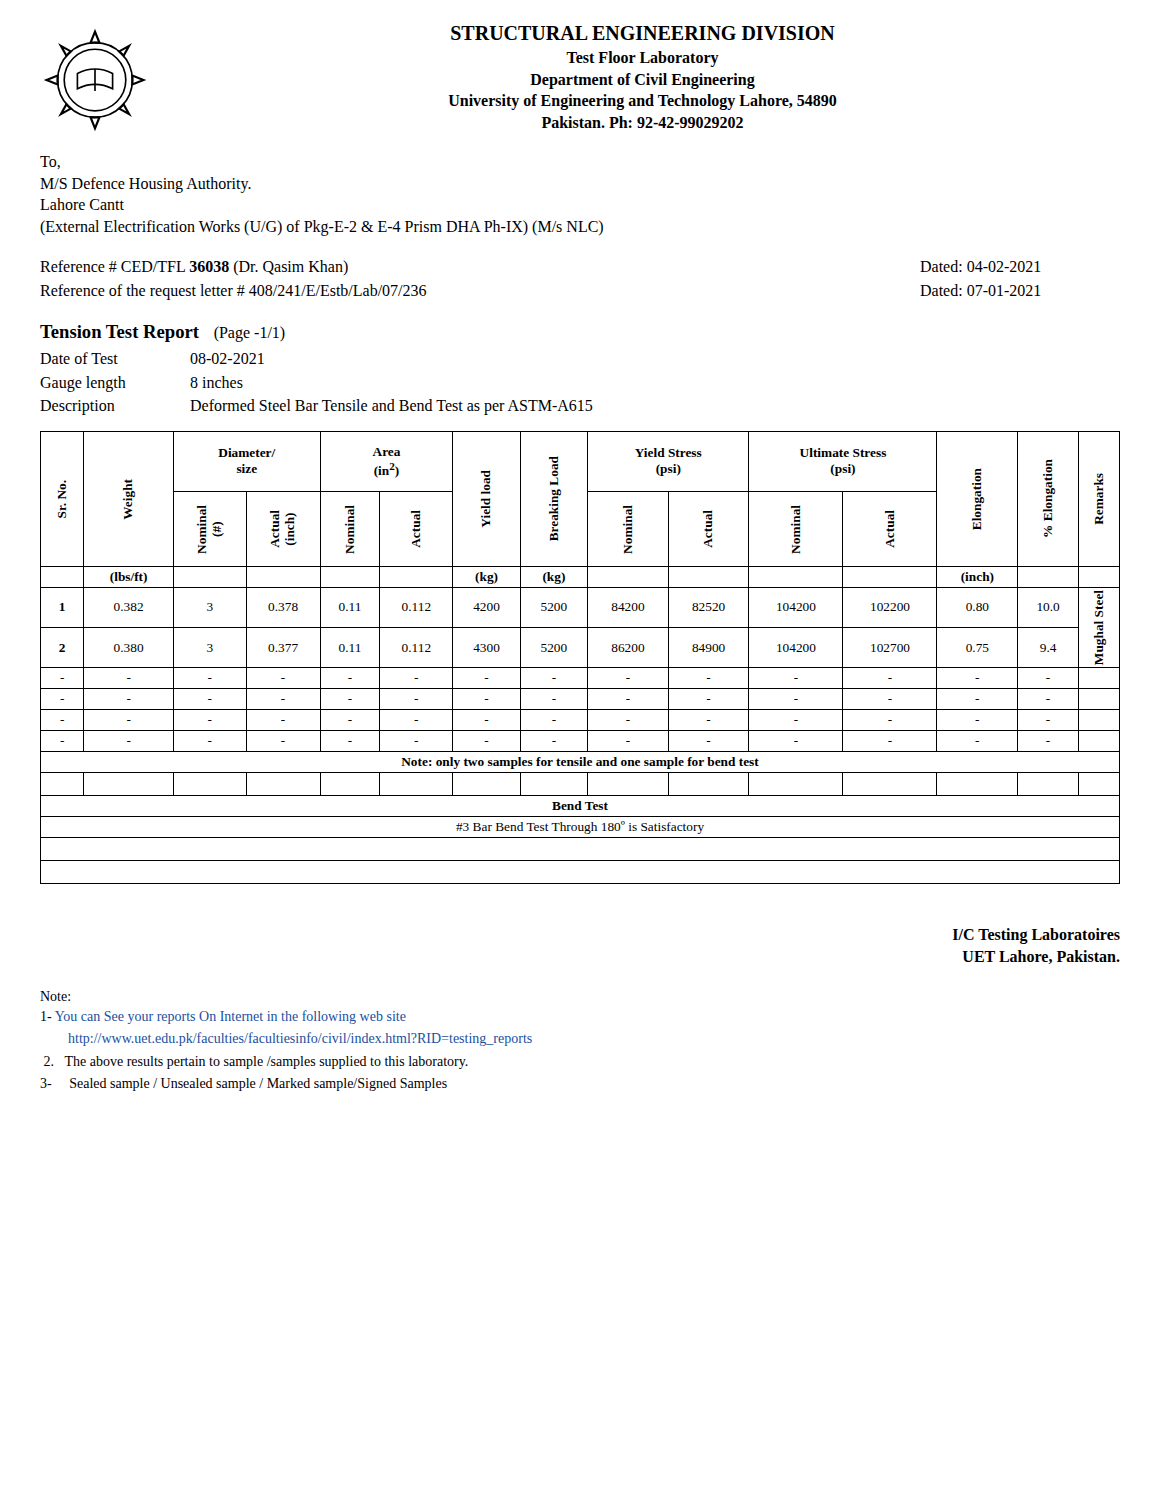STRUCTURAL ENGINEERING DIVISION
Test Floor Laboratory
Department of Civil Engineering
University of Engineering and Technology Lahore, 54890
Pakistan. Ph: 92-42-99029202
To,
M/S Defence Housing Authority.
Lahore Cantt
(External Electrification Works (U/G) of Pkg-E-2 & E-4 Prism DHA Ph-IX) (M/s NLC)
Reference # CED/TFL 36038 (Dr. Qasim Khan)
Dated: 04-02-2021
Reference of the request letter # 408/241/E/Estb/Lab/07/236
Dated: 07-01-2021
Tension Test Report (Page -1/1)
Date of Test
08-02-2021
Gauge length
8 inches
Description
Deformed Steel Bar Tensile and Bend Test as per ASTM-A615
| Sr. No. | Weight | Diameter/ size | Area (in 2 ) | Yield load | Breaking Load | Yield Stress (psi) | Ultimate Stress (psi) | Elongation | % Elongation | Remarks |
| --- | --- | --- | --- | --- | --- | --- | --- | --- | --- | --- |
| Nominal (#) | Actual (inch) | Nominal | Actual | Nominal | Actual | Nominal | Actual |
| | (lbs/ft) | | | | | (kg) | (kg) | | | | | (inch) | | |
| 1 | 0.382 | 3 | 0.378 | 0.11 | 0.112 | 4200 | 5200 | 84200 | 82520 | 104200 | 102200 | 0.80 | 10.0 | Mughal Steel |
| 2 | 0.380 | 3 | 0.377 | 0.11 | 0.112 | 4300 | 5200 | 86200 | 84900 | 104200 | 102700 | 0.75 | 9.4 |
| - | - | - | - | - | - | - | - | - | - | - | - | - | - | |
| - | - | - | - | - | - | - | - | - | - | - | - | - | - | |
| - | - | - | - | - | - | - | - | - | - | - | - | - | - | |
| - | - | - | - | - | - | - | - | - | - | - | - | - | - | |
| Note: only two samples for tensile and one sample for bend test |
| Bend Test |
| #3 Bar Bend Test Through 180º is Satisfactory |
I/C Testing Laboratoires
UET Lahore, Pakistan.
Note:
1- You can See your reports On Internet in the following web site
http://www.uet.edu.pk/faculties/facultiesinfo/civil/index.html?RID=testing_reports
2. The above results pertain to sample /samples supplied to this laboratory.
3- Sealed sample / Unsealed sample / Marked sample/Signed Samples